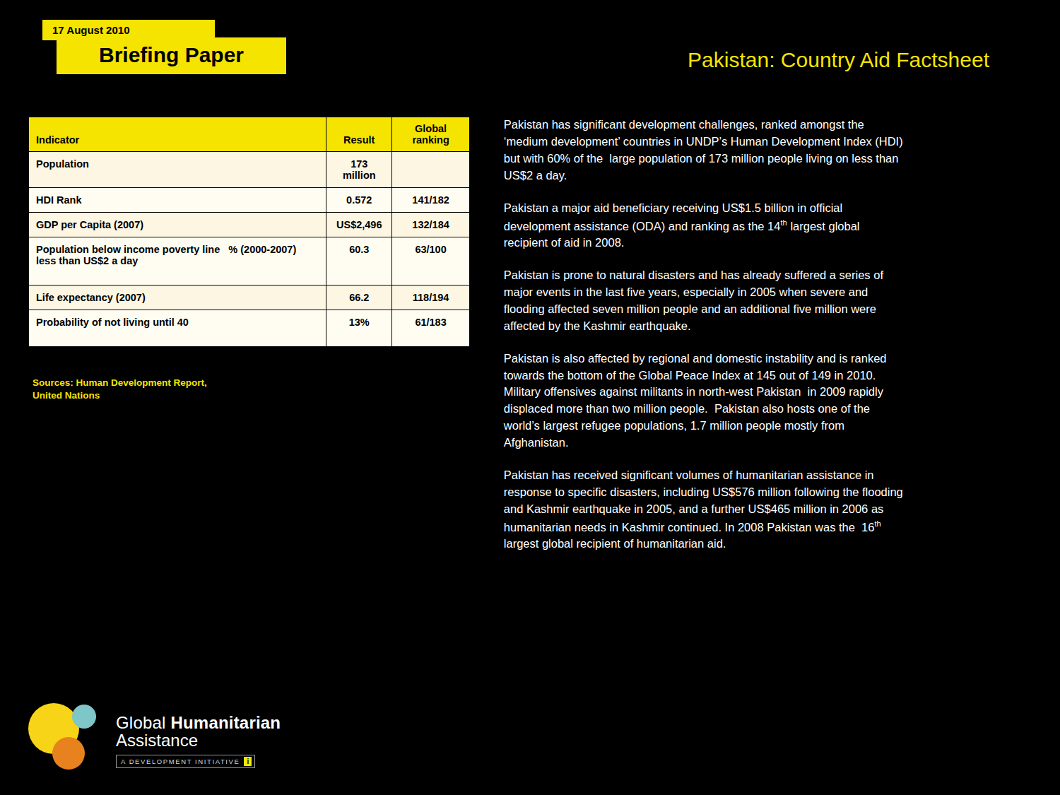17 August 2010
Briefing Paper
Pakistan: Country Aid Factsheet
| Indicator | Result | Global ranking |
| --- | --- | --- |
| Population | 173 million | |
| HDI Rank | 0.572 | 141/182 |
| GDP per Capita (2007) | US$2,496 | 132/184 |
| Population below income poverty line % (2000-2007) less than US$2 a day | 60.3 | 63/100 |
| Life expectancy (2007) | 66.2 | 118/194 |
| Probability of not living until 40 | 13% | 61/183 |
Sources: Human Development Report,
United Nations
Pakistan has significant development challenges, ranked amongst the ‘medium development’ countries in UNDP’s Human Development Index (HDI) but with 60% of the large population of 173 million people living on less than US$2 a day.
Pakistan a major aid beneficiary receiving US$1.5 billion in official development assistance (ODA) and ranking as the 14th largest global recipient of aid in 2008.
Pakistan is prone to natural disasters and has already suffered a series of major events in the last five years, especially in 2005 when severe and flooding affected seven million people and an additional five million were affected by the Kashmir earthquake.
Pakistan is also affected by regional and domestic instability and is ranked towards the bottom of the Global Peace Index at 145 out of 149 in 2010. Military offensives against militants in north-west Pakistan in 2009 rapidly displaced more than two million people. Pakistan also hosts one of the world’s largest refugee populations, 1.7 million people mostly from Afghanistan.
Pakistan has received significant volumes of humanitarian assistance in response to specific disasters, including US$576 million following the flooding and Kashmir earthquake in 2005, and a further US$465 million in 2006 as humanitarian needs in Kashmir continued. In 2008 Pakistan was the 16th largest global recipient of humanitarian aid.
Global Humanitarian
Assistance
A DEVELOPMENT INITIATIVE i